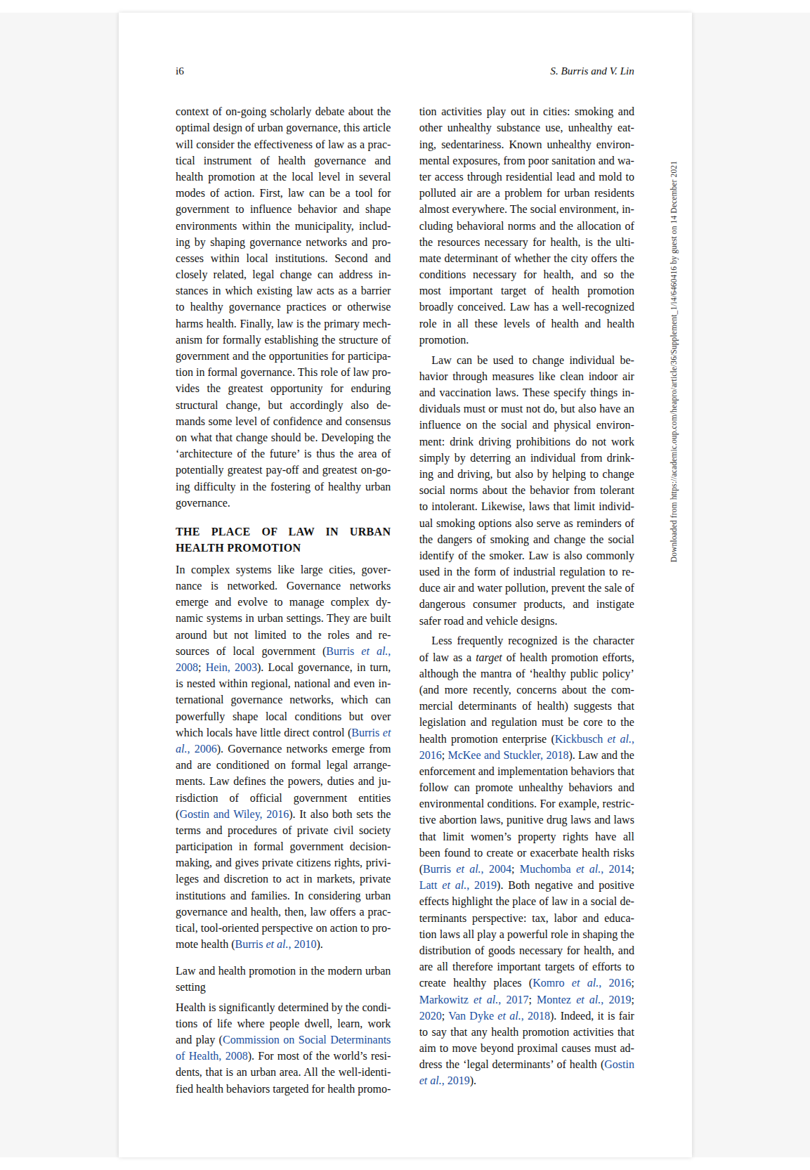i6 S. Burris and V. Lin
Downloaded from https://academic.oup.com/heapro/article/36/Supplement_1/i4/6460416 by guest on 14 December 2021
context of on-going scholarly debate about the optimal design of urban governance, this article will consider the effectiveness of law as a practical instrument of health governance and health promotion at the local level in several modes of action. First, law can be a tool for government to influence behavior and shape environments within the municipality, including by shaping governance networks and processes within local institutions. Second and closely related, legal change can address instances in which existing law acts as a barrier to healthy governance practices or otherwise harms health. Finally, law is the primary mechanism for formally establishing the structure of government and the opportunities for participation in formal governance. This role of law provides the greatest opportunity for enduring structural change, but accordingly also demands some level of confidence and consensus on what that change should be. Developing the ‘architecture of the future’ is thus the area of potentially greatest pay-off and greatest on-going difficulty in the fostering of healthy urban governance.
The place of law in urban health promotion
In complex systems like large cities, governance is networked. Governance networks emerge and evolve to manage complex dynamic systems in urban settings. They are built around but not limited to the roles and resources of local government (Burris et al., 2008; Hein, 2003). Local governance, in turn, is nested within regional, national and even international governance networks, which can powerfully shape local conditions but over which locals have little direct control (Burris et al., 2006). Governance networks emerge from and are conditioned on formal legal arrangements. Law defines the powers, duties and jurisdiction of official government entities (Gostin and Wiley, 2016). It also both sets the terms and procedures of private civil society participation in formal government decision-making, and gives private citizens rights, privileges and discretion to act in markets, private institutions and families. In considering urban governance and health, then, law offers a practical, tool-oriented perspective on action to promote health (Burris et al., 2010).
Law and health promotion in the modern urban setting
Health is significantly determined by the conditions of life where people dwell, learn, work and play (Commission on Social Determinants of Health, 2008). For most of the world’s residents, that is an urban area. All the well-identified health behaviors targeted for health promotion activities play out in cities: smoking and other unhealthy substance use, unhealthy eating, sedentariness. Known unhealthy environmental exposures, from poor sanitation and water access through residential lead and mold to polluted air are a problem for urban residents almost everywhere. The social environment, including behavioral norms and the allocation of the resources necessary for health, is the ultimate determinant of whether the city offers the conditions necessary for health, and so the most important target of health promotion broadly conceived. Law has a well-recognized role in all these levels of health and health promotion.
Law can be used to change individual behavior through measures like clean indoor air and vaccination laws. These specify things individuals must or must not do, but also have an influence on the social and physical environment: drink driving prohibitions do not work simply by deterring an individual from drinking and driving, but also by helping to change social norms about the behavior from tolerant to intolerant. Likewise, laws that limit individual smoking options also serve as reminders of the dangers of smoking and change the social identify of the smoker. Law is also commonly used in the form of industrial regulation to reduce air and water pollution, prevent the sale of dangerous consumer products, and instigate safer road and vehicle designs.
Less frequently recognized is the character of law as a target of health promotion efforts, although the mantra of ‘healthy public policy’ (and more recently, concerns about the commercial determinants of health) suggests that legislation and regulation must be core to the health promotion enterprise (Kickbusch et al., 2016; McKee and Stuckler, 2018). Law and the enforcement and implementation behaviors that follow can promote unhealthy behaviors and environmental conditions. For example, restrictive abortion laws, punitive drug laws and laws that limit women’s property rights have all been found to create or exacerbate health risks (Burris et al., 2004; Muchomba et al., 2014; Latt et al., 2019). Both negative and positive effects highlight the place of law in a social determinants perspective: tax, labor and education laws all play a powerful role in shaping the distribution of goods necessary for health, and are all therefore important targets of efforts to create healthy places (Komro et al., 2016; Markowitz et al., 2017; Montez et al., 2019; 2020; Van Dyke et al., 2018). Indeed, it is fair to say that any health promotion activities that aim to move beyond proximal causes must address the ‘legal determinants’ of health (Gostin et al., 2019).